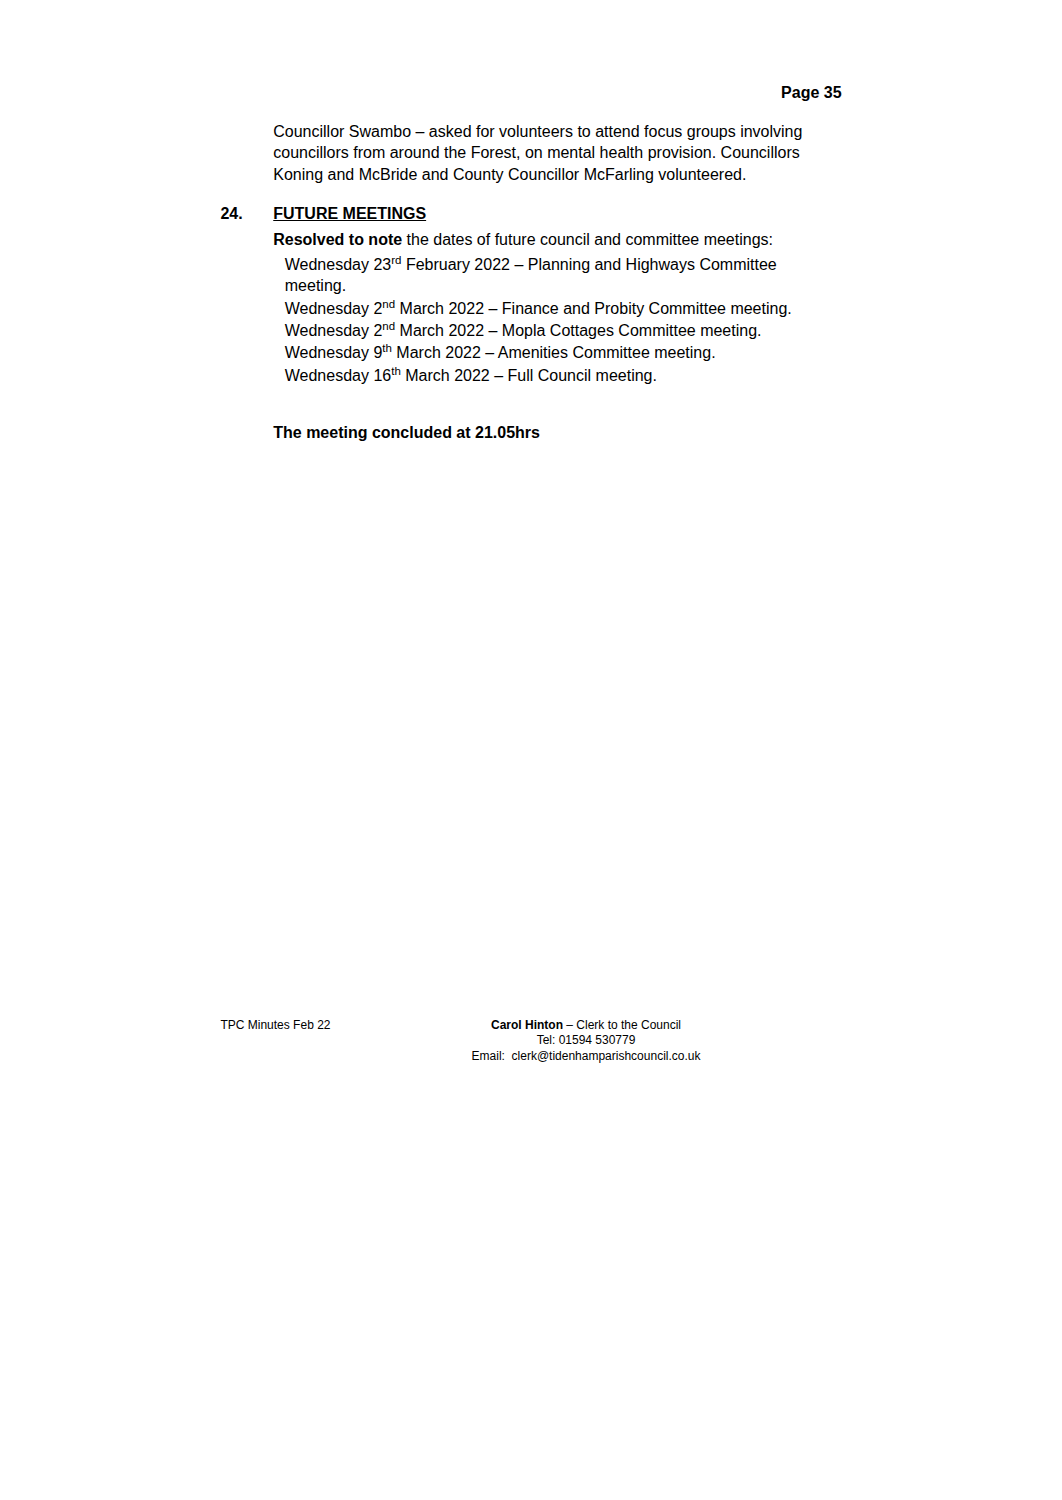Page 35
Councillor Swambo – asked for volunteers to attend focus groups involving councillors from around the Forest, on mental health provision. Councillors Koning and McBride and County Councillor McFarling volunteered.
24.
FUTURE MEETINGS
Resolved to note the dates of future council and committee meetings:
Wednesday 23rd February 2022 – Planning and Highways Committee meeting.
Wednesday 2nd March 2022 – Finance and Probity Committee meeting.
Wednesday 2nd March 2022 – Mopla Cottages Committee meeting.
Wednesday 9th March 2022 – Amenities Committee meeting.
Wednesday 16th March 2022 – Full Council meeting.
The meeting concluded at 21.05hrs
TPC Minutes Feb 22
Carol Hinton – Clerk to the Council
Tel: 01594 530779
Email: clerk@tidenhamparishcouncil.co.uk